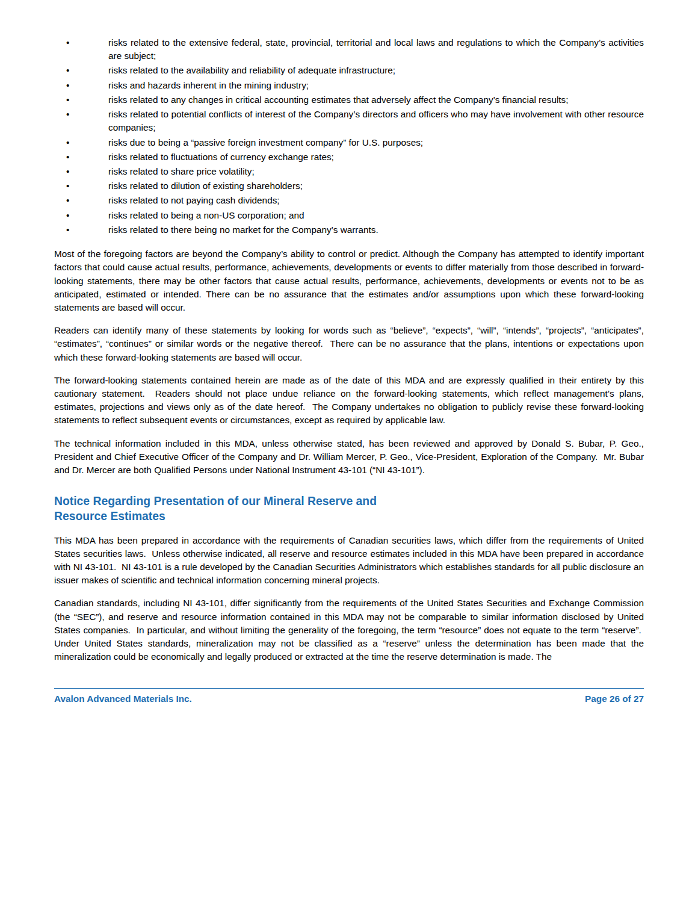risks related to the extensive federal, state, provincial, territorial and local laws and regulations to which the Company’s activities are subject;
risks related to the availability and reliability of adequate infrastructure;
risks and hazards inherent in the mining industry;
risks related to any changes in critical accounting estimates that adversely affect the Company’s financial results;
risks related to potential conflicts of interest of the Company’s directors and officers who may have involvement with other resource companies;
risks due to being a “passive foreign investment company” for U.S. purposes;
risks related to fluctuations of currency exchange rates;
risks related to share price volatility;
risks related to dilution of existing shareholders;
risks related to not paying cash dividends;
risks related to being a non-US corporation; and
risks related to there being no market for the Company’s warrants.
Most of the foregoing factors are beyond the Company’s ability to control or predict. Although the Company has attempted to identify important factors that could cause actual results, performance, achievements, developments or events to differ materially from those described in forward-looking statements, there may be other factors that cause actual results, performance, achievements, developments or events not to be as anticipated, estimated or intended. There can be no assurance that the estimates and/or assumptions upon which these forward-looking statements are based will occur.
Readers can identify many of these statements by looking for words such as “believe”, “expects”, “will”, “intends”, “projects”, “anticipates”, “estimates”, “continues” or similar words or the negative thereof. There can be no assurance that the plans, intentions or expectations upon which these forward-looking statements are based will occur.
The forward-looking statements contained herein are made as of the date of this MDA and are expressly qualified in their entirety by this cautionary statement. Readers should not place undue reliance on the forward-looking statements, which reflect management’s plans, estimates, projections and views only as of the date hereof. The Company undertakes no obligation to publicly revise these forward-looking statements to reflect subsequent events or circumstances, except as required by applicable law.
The technical information included in this MDA, unless otherwise stated, has been reviewed and approved by Donald S. Bubar, P. Geo., President and Chief Executive Officer of the Company and Dr. William Mercer, P. Geo., Vice-President, Exploration of the Company. Mr. Bubar and Dr. Mercer are both Qualified Persons under National Instrument 43-101 (“NI 43-101”).
Notice Regarding Presentation of our Mineral Reserve and
Resource Estimates
This MDA has been prepared in accordance with the requirements of Canadian securities laws, which differ from the requirements of United States securities laws. Unless otherwise indicated, all reserve and resource estimates included in this MDA have been prepared in accordance with NI 43-101. NI 43-101 is a rule developed by the Canadian Securities Administrators which establishes standards for all public disclosure an issuer makes of scientific and technical information concerning mineral projects.
Canadian standards, including NI 43-101, differ significantly from the requirements of the United States Securities and Exchange Commission (the “SEC”), and reserve and resource information contained in this MDA may not be comparable to similar information disclosed by United States companies. In particular, and without limiting the generality of the foregoing, the term “resource” does not equate to the term “reserve”. Under United States standards, mineralization may not be classified as a “reserve” unless the determination has been made that the mineralization could be economically and legally produced or extracted at the time the reserve determination is made. The
Avalon Advanced Materials Inc. Page 26 of 27